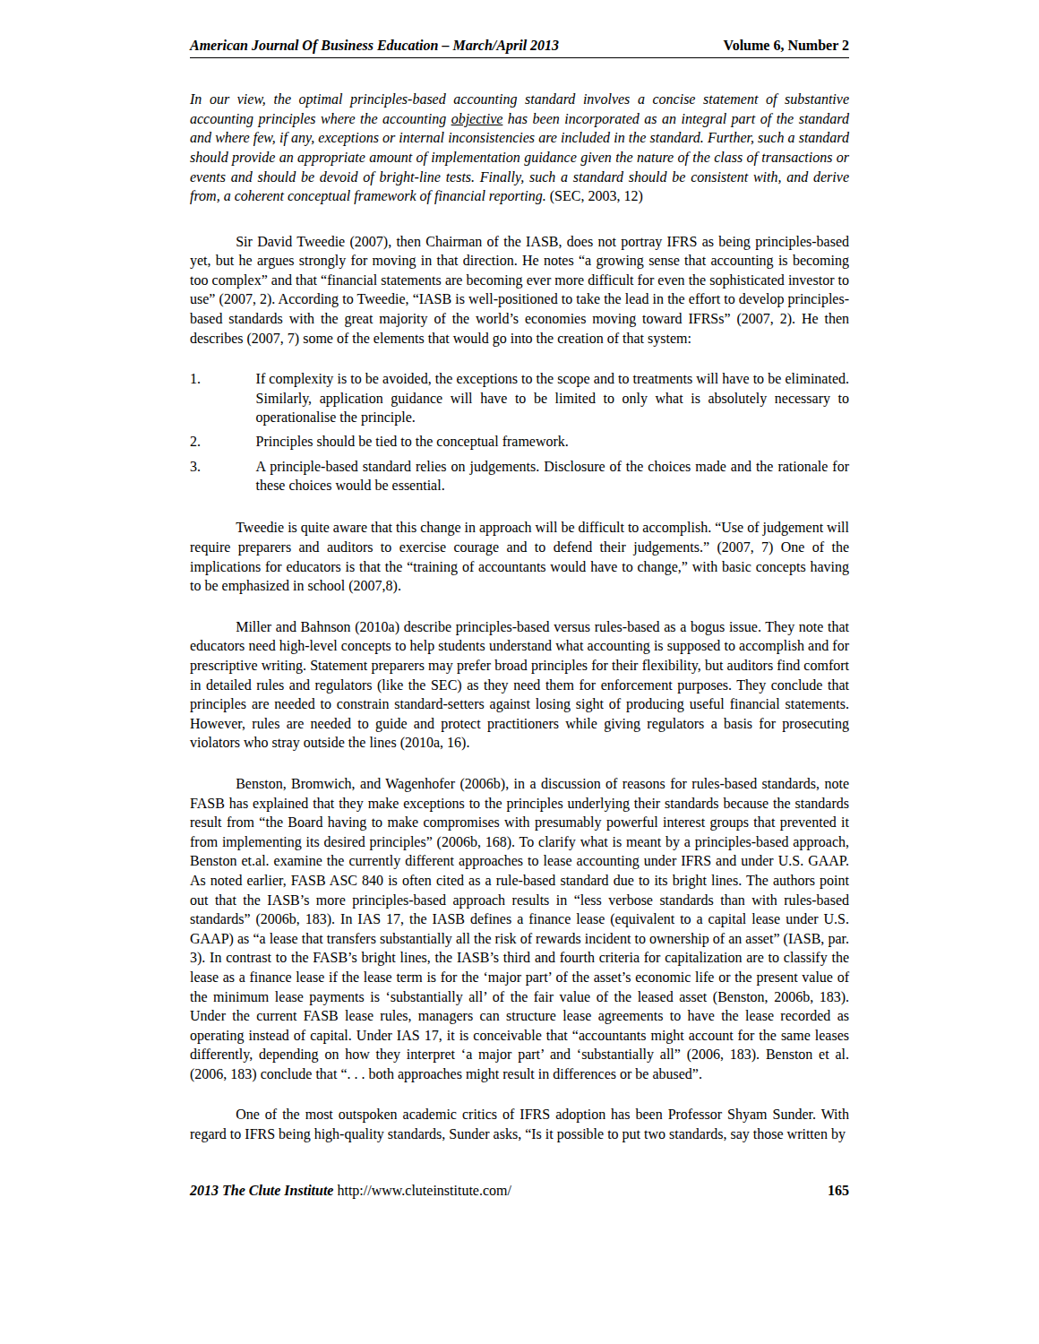American Journal Of Business Education – March/April 2013 Volume 6, Number 2
In our view, the optimal principles-based accounting standard involves a concise statement of substantive accounting principles where the accounting objective has been incorporated as an integral part of the standard and where few, if any, exceptions or internal inconsistencies are included in the standard. Further, such a standard should provide an appropriate amount of implementation guidance given the nature of the class of transactions or events and should be devoid of bright-line tests. Finally, such a standard should be consistent with, and derive from, a coherent conceptual framework of financial reporting. (SEC, 2003, 12)
Sir David Tweedie (2007), then Chairman of the IASB, does not portray IFRS as being principles-based yet, but he argues strongly for moving in that direction. He notes “a growing sense that accounting is becoming too complex” and that “financial statements are becoming ever more difficult for even the sophisticated investor to use” (2007, 2). According to Tweedie, “IASB is well-positioned to take the lead in the effort to develop principles-based standards with the great majority of the world’s economies moving toward IFRSs” (2007, 2). He then describes (2007, 7) some of the elements that would go into the creation of that system:
If complexity is to be avoided, the exceptions to the scope and to treatments will have to be eliminated. Similarly, application guidance will have to be limited to only what is absolutely necessary to operationalise the principle.
Principles should be tied to the conceptual framework.
A principle-based standard relies on judgements. Disclosure of the choices made and the rationale for these choices would be essential.
Tweedie is quite aware that this change in approach will be difficult to accomplish. “Use of judgement will require preparers and auditors to exercise courage and to defend their judgements.” (2007, 7) One of the implications for educators is that the “training of accountants would have to change,” with basic concepts having to be emphasized in school (2007,8).
Miller and Bahnson (2010a) describe principles-based versus rules-based as a bogus issue. They note that educators need high-level concepts to help students understand what accounting is supposed to accomplish and for prescriptive writing. Statement preparers may prefer broad principles for their flexibility, but auditors find comfort in detailed rules and regulators (like the SEC) as they need them for enforcement purposes. They conclude that principles are needed to constrain standard-setters against losing sight of producing useful financial statements. However, rules are needed to guide and protect practitioners while giving regulators a basis for prosecuting violators who stray outside the lines (2010a, 16).
Benston, Bromwich, and Wagenhofer (2006b), in a discussion of reasons for rules-based standards, note FASB has explained that they make exceptions to the principles underlying their standards because the standards result from “the Board having to make compromises with presumably powerful interest groups that prevented it from implementing its desired principles” (2006b, 168). To clarify what is meant by a principles-based approach, Benston et.al. examine the currently different approaches to lease accounting under IFRS and under U.S. GAAP. As noted earlier, FASB ASC 840 is often cited as a rule-based standard due to its bright lines. The authors point out that the IASB’s more principles-based approach results in “less verbose standards than with rules-based standards” (2006b, 183). In IAS 17, the IASB defines a finance lease (equivalent to a capital lease under U.S. GAAP) as “a lease that transfers substantially all the risk of rewards incident to ownership of an asset” (IASB, par. 3). In contrast to the FASB’s bright lines, the IASB’s third and fourth criteria for capitalization are to classify the lease as a finance lease if the lease term is for the ‘major part’ of the asset’s economic life or the present value of the minimum lease payments is ‘substantially all’ of the fair value of the leased asset (Benston, 2006b, 183). Under the current FASB lease rules, managers can structure lease agreements to have the lease recorded as operating instead of capital. Under IAS 17, it is conceivable that “accountants might account for the same leases differently, depending on how they interpret ‘a major part’ and ‘substantially all” (2006, 183). Benston et al. (2006, 183) conclude that “. . . both approaches might result in differences or be abused”.
One of the most outspoken academic critics of IFRS adoption has been Professor Shyam Sunder. With regard to IFRS being high-quality standards, Sunder asks, “Is it possible to put two standards, say those written by
2013 The Clute Institute http://www.cluteinstitute.com/ 165